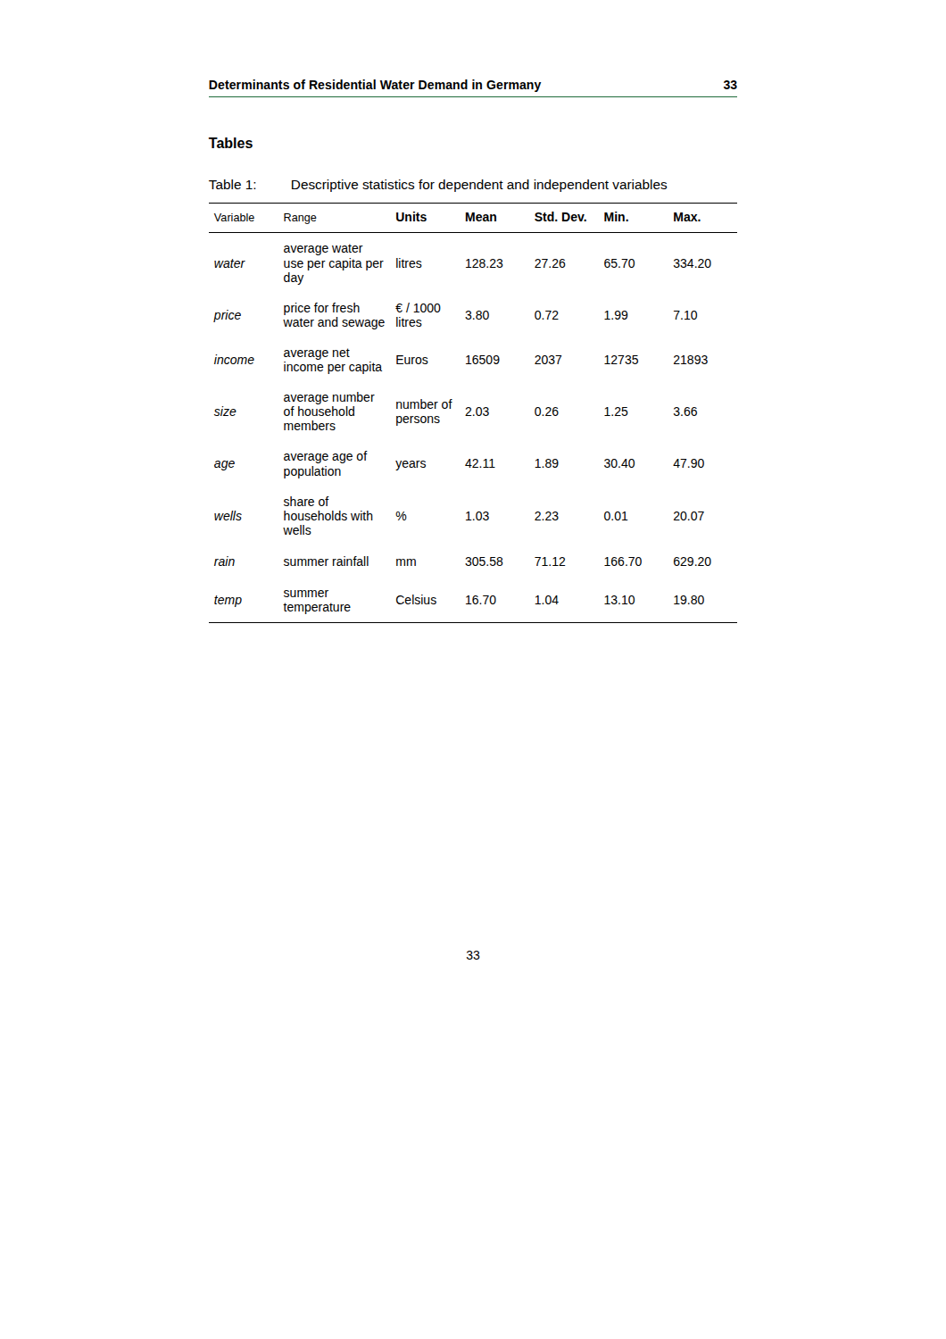Determinants of Residential Water Demand in Germany 33
Tables
Table 1: Descriptive statistics for dependent and independent variables
| Variable | Range | Units | Mean | Std. Dev. | Min. | Max. |
| --- | --- | --- | --- | --- | --- | --- |
| water | average water use per capita per day | litres | 128.23 | 27.26 | 65.70 | 334.20 |
| price | price for fresh water and sewage | € / 1000 litres | 3.80 | 0.72 | 1.99 | 7.10 |
| income | average net income per capita | Euros | 16509 | 2037 | 12735 | 21893 |
| size | average number of household members | number of persons | 2.03 | 0.26 | 1.25 | 3.66 |
| age | average age of population | years | 42.11 | 1.89 | 30.40 | 47.90 |
| wells | share of households with wells | % | 1.03 | 2.23 | 0.01 | 20.07 |
| rain | summer rainfall | mm | 305.58 | 71.12 | 166.70 | 629.20 |
| temp | summer temperature | Celsius | 16.70 | 1.04 | 13.10 | 19.80 |
33